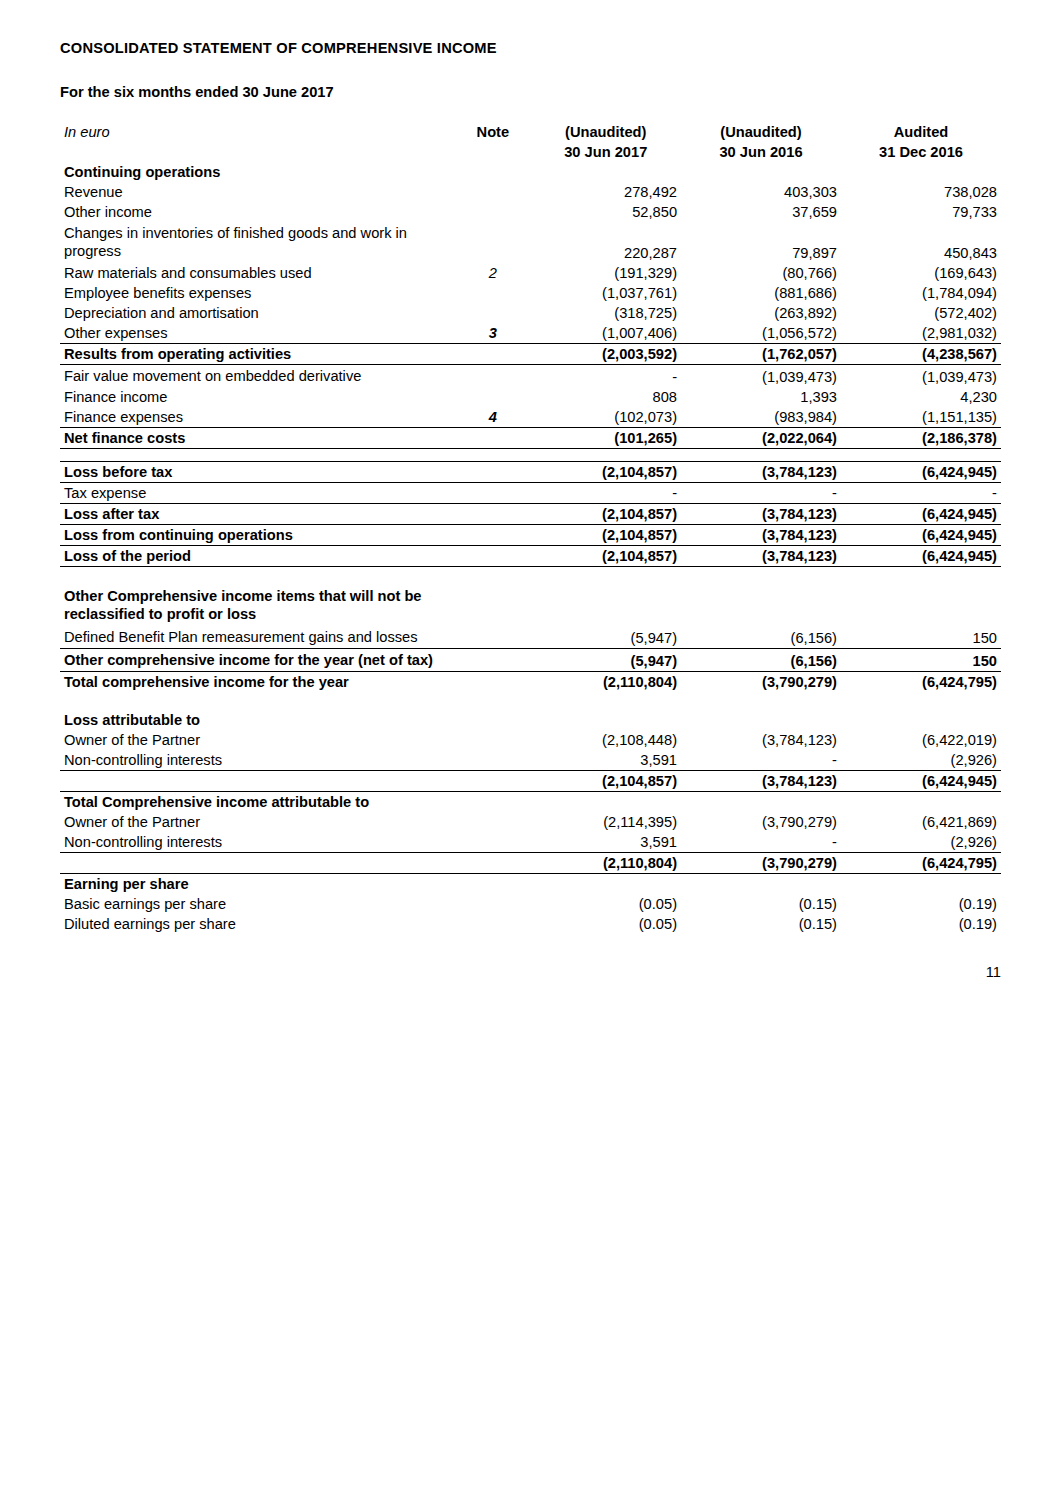CONSOLIDATED STATEMENT OF COMPREHENSIVE INCOME
For the six months ended 30 June 2017
| In euro | Note | (Unaudited) | (Unaudited) | Audited |
| | | 30 Jun 2017 | 30 Jun 2016 | 31 Dec 2016 |
| Continuing operations | | | | |
| Revenue | | 278,492 | 403,303 | 738,028 |
| Other income | | 52,850 | 37,659 | 79,733 |
| Changes in inventories of finished goods and work in progress | | 220,287 | 79,897 | 450,843 |
| Raw materials and consumables used | 2 | (191,329) | (80,766) | (169,643) |
| Employee benefits expenses | | (1,037,761) | (881,686) | (1,784,094) |
| Depreciation and amortisation | | (318,725) | (263,892) | (572,402) |
| Other expenses | 3 | (1,007,406) | (1,056,572) | (2,981,032) |
| Results from operating activities | | (2,003,592) | (1,762,057) | (4,238,567) |
| Fair value movement on embedded derivative | | - | (1,039,473) | (1,039,473) |
| Finance income | | 808 | 1,393 | 4,230 |
| Finance expenses | 4 | (102,073) | (983,984) | (1,151,135) |
| Net finance costs | | (101,265) | (2,022,064) | (2,186,378) |
| Loss before tax | | (2,104,857) | (3,784,123) | (6,424,945) |
| Tax expense | | - | - | - |
| Loss after tax | | (2,104,857) | (3,784,123) | (6,424,945) |
| Loss from continuing operations | | (2,104,857) | (3,784,123) | (6,424,945) |
| Loss of the period | | (2,104,857) | (3,784,123) | (6,424,945) |
| Other Comprehensive income items that will not be reclassified to profit or loss | | | | |
| Defined Benefit Plan remeasurement gains and losses | | (5,947) | (6,156) | 150 |
| Other comprehensive income for the year (net of tax) | | (5,947) | (6,156) | 150 |
| Total comprehensive income for the year | | (2,110,804) | (3,790,279) | (6,424,795) |
| Loss attributable to | | | | |
| Owner of the Partner | | (2,108,448) | (3,784,123) | (6,422,019) |
| Non-controlling interests | | 3,591 | - | (2,926) |
| | | (2,104,857) | (3,784,123) | (6,424,945) |
| Total Comprehensive income attributable to | | | | |
| Owner of the Partner | | (2,114,395) | (3,790,279) | (6,421,869) |
| Non-controlling interests | | 3,591 | - | (2,926) |
| | | (2,110,804) | (3,790,279) | (6,424,795) |
| Earning per share | | | | |
| Basic earnings per share | | (0.05) | (0.15) | (0.19) |
| Diluted earnings per share | | (0.05) | (0.15) | (0.19) |
11